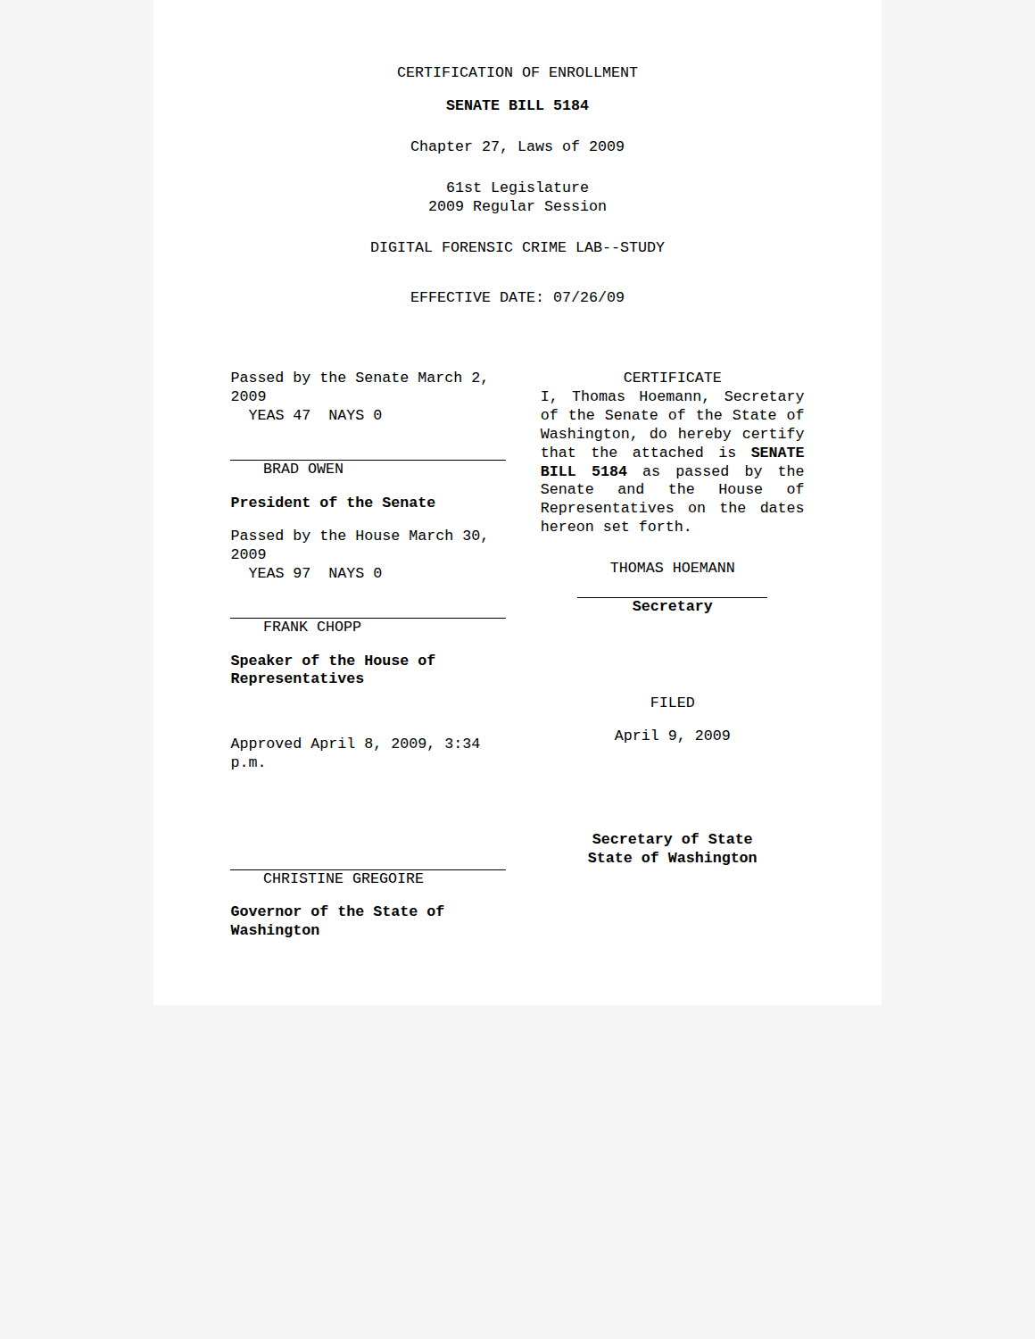CERTIFICATION OF ENROLLMENT
SENATE BILL 5184
Chapter 27, Laws of 2009
61st Legislature
2009 Regular Session
DIGITAL FORENSIC CRIME LAB--STUDY
EFFECTIVE DATE: 07/26/09
Passed by the Senate March 2, 2009
YEAS 47 NAYS 0
BRAD OWEN
President of the Senate
Passed by the House March 30, 2009
YEAS 97 NAYS 0
FRANK CHOPP
Speaker of the House of Representatives
Approved April 8, 2009, 3:34 p.m.
CHRISTINE GREGOIRE
Governor of the State of Washington
CERTIFICATE
I, Thomas Hoemann, Secretary of the Senate of the State of Washington, do hereby certify that the attached is SENATE BILL 5184 as passed by the Senate and the House of Representatives on the dates hereon set forth.
THOMAS HOEMANN
Secretary
FILED
April 9, 2009
Secretary of State
State of Washington